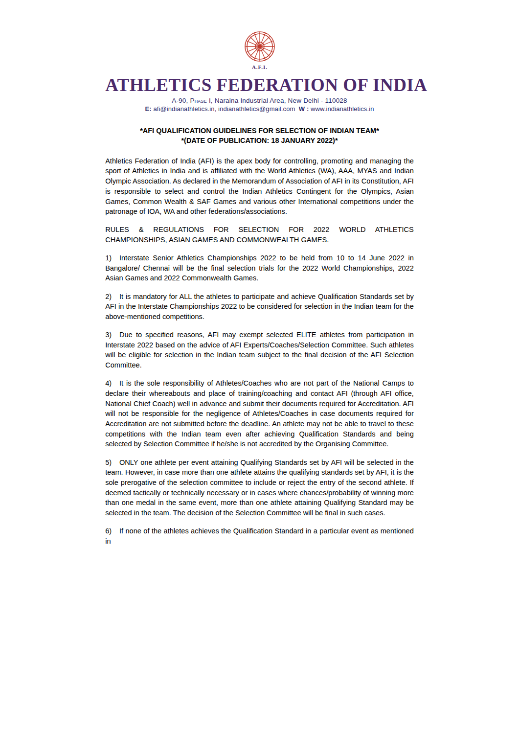A.F.I.
ATHLETICS FEDERATION OF INDIA
A-90, Phase I, Naraina Industrial Area, New Delhi - 110028
E: afi@indianathletics.in, indianathletics@gmail.com W : www.indianathletics.in
*AFI QUALIFICATION GUIDELINES FOR SELECTION OF INDIAN TEAM*
*(DATE OF PUBLICATION: 18 JANUARY 2022)*
Athletics Federation of India (AFI) is the apex body for controlling, promoting and managing the sport of Athletics in India and is affiliated with the World Athletics (WA), AAA, MYAS and Indian Olympic Association. As declared in the Memorandum of Association of AFI in its Constitution, AFI is responsible to select and control the Indian Athletics Contingent for the Olympics, Asian Games, Common Wealth & SAF Games and various other International competitions under the patronage of IOA, WA and other federations/associations.
RULES & REGULATIONS FOR SELECTION FOR 2022 WORLD ATHLETICS CHAMPIONSHIPS, ASIAN GAMES AND COMMONWEALTH GAMES.
1) Interstate Senior Athletics Championships 2022 to be held from 10 to 14 June 2022 in Bangalore/ Chennai will be the final selection trials for the 2022 World Championships, 2022 Asian Games and 2022 Commonwealth Games.
2) It is mandatory for ALL the athletes to participate and achieve Qualification Standards set by AFI in the Interstate Championships 2022 to be considered for selection in the Indian team for the above-mentioned competitions.
3) Due to specified reasons, AFI may exempt selected ELITE athletes from participation in Interstate 2022 based on the advice of AFI Experts/Coaches/Selection Committee. Such athletes will be eligible for selection in the Indian team subject to the final decision of the AFI Selection Committee.
4) It is the sole responsibility of Athletes/Coaches who are not part of the National Camps to declare their whereabouts and place of training/coaching and contact AFI (through AFI office, National Chief Coach) well in advance and submit their documents required for Accreditation. AFI will not be responsible for the negligence of Athletes/Coaches in case documents required for Accreditation are not submitted before the deadline. An athlete may not be able to travel to these competitions with the Indian team even after achieving Qualification Standards and being selected by Selection Committee if he/she is not accredited by the Organising Committee.
5) ONLY one athlete per event attaining Qualifying Standards set by AFI will be selected in the team. However, in case more than one athlete attains the qualifying standards set by AFI, it is the sole prerogative of the selection committee to include or reject the entry of the second athlete. If deemed tactically or technically necessary or in cases where chances/probability of winning more than one medal in the same event, more than one athlete attaining Qualifying Standard may be selected in the team. The decision of the Selection Committee will be final in such cases.
6) If none of the athletes achieves the Qualification Standard in a particular event as mentioned in